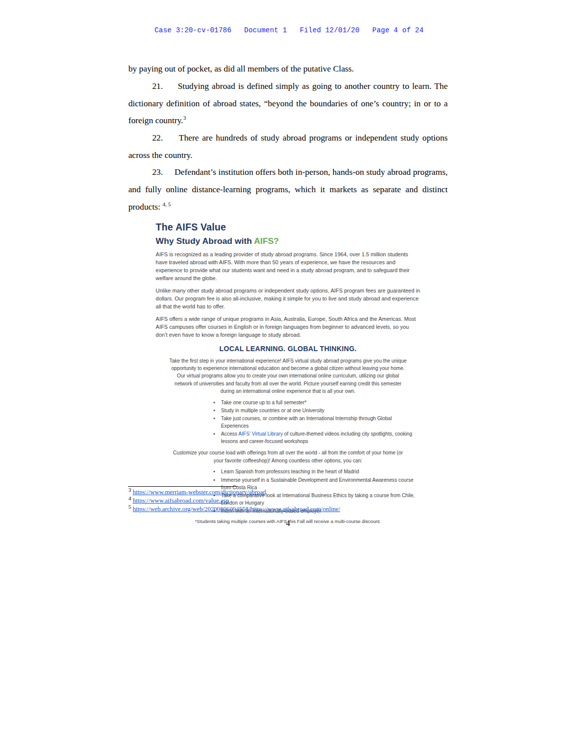Case 3:20-cv-01786 Document 1 Filed 12/01/20 Page 4 of 24
by paying out of pocket, as did all members of the putative Class.
21. Studying abroad is defined simply as going to another country to learn. The dictionary definition of abroad states, “beyond the boundaries of one’s country; in or to a foreign country.3
22. There are hundreds of study abroad programs or independent study options across the country.
23. Defendant’s institution offers both in-person, hands-on study abroad programs, and fully online distance-learning programs, which it markets as separate and distinct products: 4, 5
The AIFS Value
Why Study Abroad with AIFS?
AIFS is recognized as a leading provider of study abroad programs. Since 1964, over 1.5 million students have traveled abroad with AIFS. With more than 50 years of experience, we have the resources and experience to provide what our students want and need in a study abroad program, and to safeguard their welfare around the globe.
Unlike many other study abroad programs or independent study options, AIFS program fees are guaranteed in dollars. Our program fee is also all-inclusive, making it simple for you to live and study abroad and experience all that the world has to offer.
AIFS offers a wide range of unique programs in Asia, Australia, Europe, South Africa and the Americas. Most AIFS campuses offer courses in English or in foreign languages from beginner to advanced levels, so you don’t even have to know a foreign language to study abroad.
LOCAL LEARNING. GLOBAL THINKING.
Take the first step in your international experience! AIFS virtual study abroad programs give you the unique opportunity to experience international education and become a global citizen without leaving your home. Our virtual programs allow you to create your own international online curriculum, utilizing our global network of universities and faculty from all over the world. Picture yourself earning credit this semester during an international online experience that is all your own.
Take one course up to a full semester*
Study in multiple countries or at one University
Take just courses, or combine with an International Internship through Global Experiences
Access AIFS’ Virtual Library of culture-themed videos including city spotlights, cooking lessons and career-focused workshops
Customize your course load with offerings from all over the world - all from the comfort of your home (or your favorite coffeeshop)! Among countless other options, you can:
Learn Spanish from professors teaching in the heart of Madrid
Immerse yourself in a Sustainable Development and Environmental Awareness course from Costa Rica
Take a comparative look at International Business Ethics by taking a course from Chile, London or Hungary
Intern with an internationally-based employer
*Students taking multiple courses with AIFS this Fall will receive a multi-course discount.
3 https://www.merriam-webster.com/dictionary/abroad
4 https://www.aifsabroad.com/value.asp
5 https://web.archive.org/web/20200806094558/https://www.aifsabroad.com/online/
4